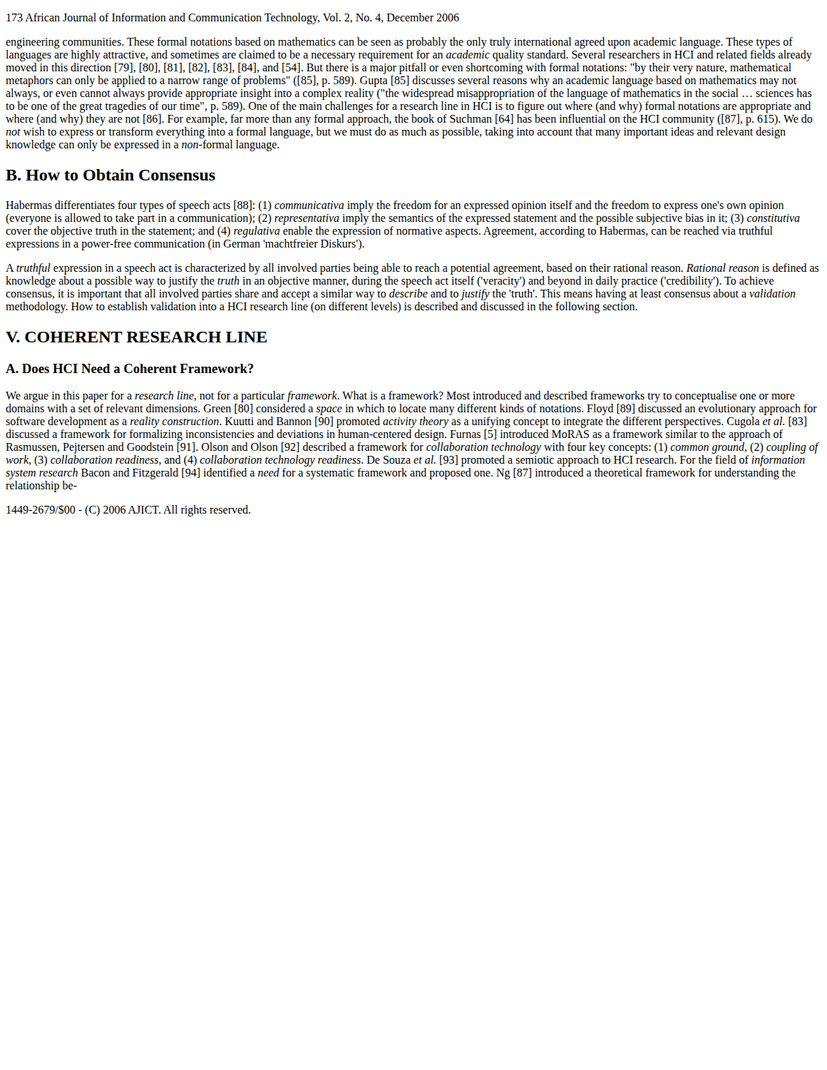173 African Journal of Information and Communication Technology, Vol. 2, No. 4, December 2006
engineering communities. These formal notations based on mathematics can be seen as probably the only truly international agreed upon academic language. These types of languages are highly attractive, and sometimes are claimed to be a necessary requirement for an academic quality standard. Several researchers in HCI and related fields already moved in this direction [79], [80], [81], [82], [83], [84], and [54]. But there is a major pitfall or even shortcoming with formal notations: "by their very nature, mathematical metaphors can only be applied to a narrow range of problems" ([85], p. 589). Gupta [85] discusses several reasons why an academic language based on mathematics may not always, or even cannot always provide appropriate insight into a complex reality ("the widespread misappropriation of the language of mathematics in the social … sciences has to be one of the great tragedies of our time", p. 589). One of the main challenges for a research line in HCI is to figure out where (and why) formal notations are appropriate and where (and why) they are not [86]. For example, far more than any formal approach, the book of Suchman [64] has been influential on the HCI community ([87], p. 615). We do not wish to express or transform everything into a formal language, but we must do as much as possible, taking into account that many important ideas and relevant design knowledge can only be expressed in a non-formal language.
B. How to Obtain Consensus
Habermas differentiates four types of speech acts [88]: (1) communicativa imply the freedom for an expressed opinion itself and the freedom to express one's own opinion (everyone is allowed to take part in a communication); (2) representativa imply the semantics of the expressed statement and the possible subjective bias in it; (3) constitutiva cover the objective truth in the statement; and (4) regulativa enable the expression of normative aspects. Agreement, according to Habermas, can be reached via truthful expressions in a power-free communication (in German 'machtfreier Diskurs').
A truthful expression in a speech act is characterized by all involved parties being able to reach a potential agreement, based on their rational reason. Rational reason is defined as knowledge about a possible way to justify the truth in an objective manner, during the speech act itself ('veracity') and beyond in daily practice ('credibility'). To achieve consensus, it is important that all involved parties share and accept a similar way to describe and to justify the 'truth'. This means having at least consensus about a validation methodology. How to establish validation into a HCI research line (on different levels) is described and discussed in the following section.
V. COHERENT RESEARCH LINE
A. Does HCI Need a Coherent Framework?
We argue in this paper for a research line, not for a particular framework. What is a framework? Most introduced and described frameworks try to conceptualise one or more domains with a set of relevant dimensions. Green [80] considered a space in which to locate many different kinds of notations. Floyd [89] discussed an evolutionary approach for software development as a reality construction. Kuutti and Bannon [90] promoted activity theory as a unifying concept to integrate the different perspectives. Cugola et al. [83] discussed a framework for formalizing inconsistencies and deviations in human-centered design. Furnas [5] introduced MoRAS as a framework similar to the approach of Rasmussen, Pejtersen and Goodstein [91]. Olson and Olson [92] described a framework for collaboration technology with four key concepts: (1) common ground, (2) coupling of work, (3) collaboration readiness, and (4) collaboration technology readiness. De Souza et al. [93] promoted a semiotic approach to HCI research. For the field of information system research Bacon and Fitzgerald [94] identified a need for a systematic framework and proposed one. Ng [87] introduced a theoretical framework for understanding the relationship be-
1449-2679/$00 - (C) 2006 AJICT. All rights reserved.